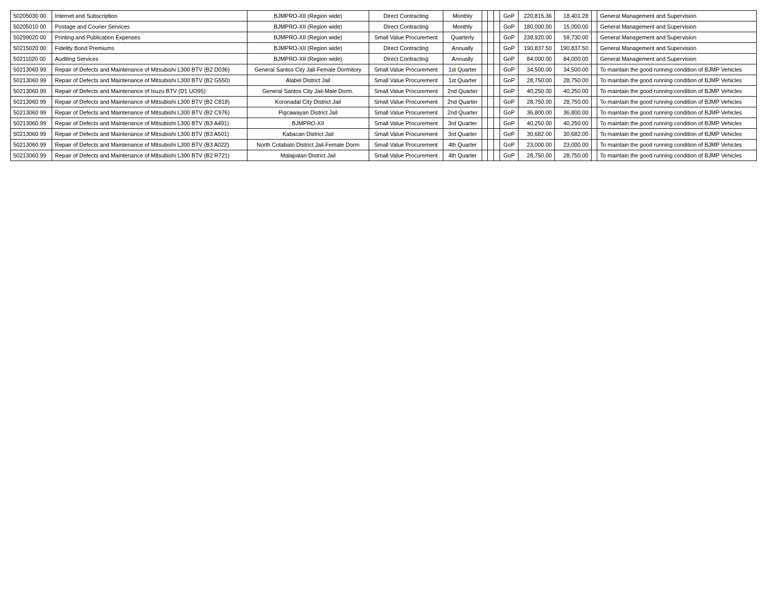| 50205030 00 | Internet and Subscription | BJMPRO-XII (Region wide) | Direct Contracting | Monthly | | | | GoP | 220,815.36 | 18,401.28 | | General Management and Supervision |
| 50205010 00 | Postage and Courier Services | BJMPRO-XII (Region wide) | Direct Contracting | Monthly | | | | GoP | 180,000.00 | 15,000.00 | | General Management and Supervision |
| 50299020 00 | Printing and Publication Expenses | BJMPRO-XII (Region wide) | Small Value Procurement | Quarterly | | | | GoP | 238,920.00 | 59,730.00 | | General Management and Supervision |
| 50215020 00 | Fidelity Bond Premiums | BJMPRO-XII (Region wide) | Direct Contracting | Annually | | | | GoP | 190,837.50 | 190,837.50 | | General Management and Supervision |
| 50211020 00 | Auditing Services | BJMPRO-XII (Region wide) | Direct Contracting | Annually | | | | GoP | 84,000.00 | 84,000.00 | | General Management and Supervision |
| 50213060 99 | Repair of Defects and Maintenance of Mitsubishi L300 BTV (B2 D036) | General Santos City Jail-Female Dormitory | Small Value Procurement | 1st Quarter | | | | GoP | 34,500.00 | 34,500.00 | | To maintain the good running condition of BJMP Vehicles |
| 50213060 99 | Repair of Defects and Maintenance of Mitsubishi L300 BTV (B2 G550) | Alabel District Jail | Small Value Procurement | 1st Quarter | | | | GoP | 28,750.00 | 28,750.00 | | To maintain the good running condition of BJMP Vehicles |
| 50213060 99 | Repair of Defects and Maintenance of Isuzu BTV (D1 UO95) | General Santos City Jail-Male Dorm. | Small Value Procurement | 2nd Quarter | | | | GoP | 40,250.00 | 40,250.00 | | To maintain the good running condition of BJMP Vehicles |
| 50213060 99 | Repair of Defects and Maintenance of Mitsubishi L300 BTV (B2 C818) | Koronadal City District Jail | Small Value Procurement | 2nd Quarter | | | | GoP | 28,750.00 | 28,750.00 | | To maintain the good running condition of BJMP Vehicles |
| 50213060 99 | Repair of Defects and Maintenance of Mitsubishi L300 BTV (B2 C976) | Pigcawayan District Jail | Small Value Procurement | 2nd Quarter | | | | GoP | 36,800.00 | 36,800.00 | | To maintain the good running condition of BJMP Vehicles |
| 50213060 99 | Repair of Defects and Maintenance of Mitsubishi L300 BTV (B3 A491) | BJMPRO-XII | Small Value Procurement | 3rd Quarter | | | | GoP | 40,250.00 | 40,250.00 | | To maintain the good running condition of BJMP Vehicles |
| 50213060 99 | Repair of Defects and Maintenance of Mitsubishi L300 BTV (B3 A501) | Kabacan District Jail | Small Value Procurement | 3rd Quarter | | | | GoP | 30,682.00 | 30,682.00 | | To maintain the good running condition of BJMP Vehicles |
| 50213060 99 | Repair of Defects and Maintenance of Mitsubishi L300 BTV (B3 A022) | North Cotabato District Jail-Female Dorm | Small Value Procurement | 4th Quarter | | | | GoP | 23,000.00 | 23,000.00 | | To maintain the good running condition of BJMP Vehicles |
| 50213060 99 | Repair of Defects and Maintenance of Mitsubishi L300 BTV (B2 R721) | Malapatan District Jail | Small Value Procurement | 4th Quarter | | | | GoP | 28,750.00 | 28,750.00 | | To maintain the good running condition of BJMP Vehicles |